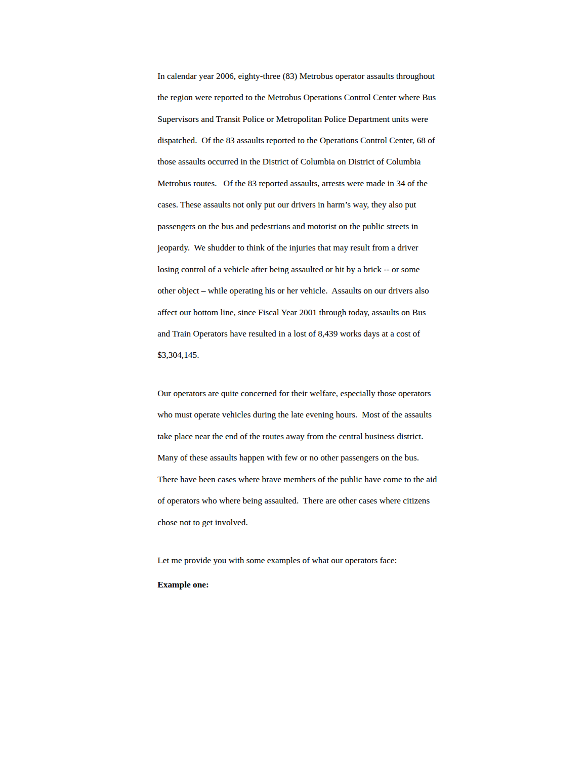In calendar year 2006, eighty-three (83) Metrobus operator assaults throughout the region were reported to the Metrobus Operations Control Center where Bus Supervisors and Transit Police or Metropolitan Police Department units were dispatched. Of the 83 assaults reported to the Operations Control Center, 68 of those assaults occurred in the District of Columbia on District of Columbia Metrobus routes. Of the 83 reported assaults, arrests were made in 34 of the cases. These assaults not only put our drivers in harm’s way, they also put passengers on the bus and pedestrians and motorist on the public streets in jeopardy. We shudder to think of the injuries that may result from a driver losing control of a vehicle after being assaulted or hit by a brick -- or some other object – while operating his or her vehicle. Assaults on our drivers also affect our bottom line, since Fiscal Year 2001 through today, assaults on Bus and Train Operators have resulted in a lost of 8,439 works days at a cost of $3,304,145.
Our operators are quite concerned for their welfare, especially those operators who must operate vehicles during the late evening hours. Most of the assaults take place near the end of the routes away from the central business district. Many of these assaults happen with few or no other passengers on the bus. There have been cases where brave members of the public have come to the aid of operators who where being assaulted. There are other cases where citizens chose not to get involved.
Let me provide you with some examples of what our operators face:
Example one: